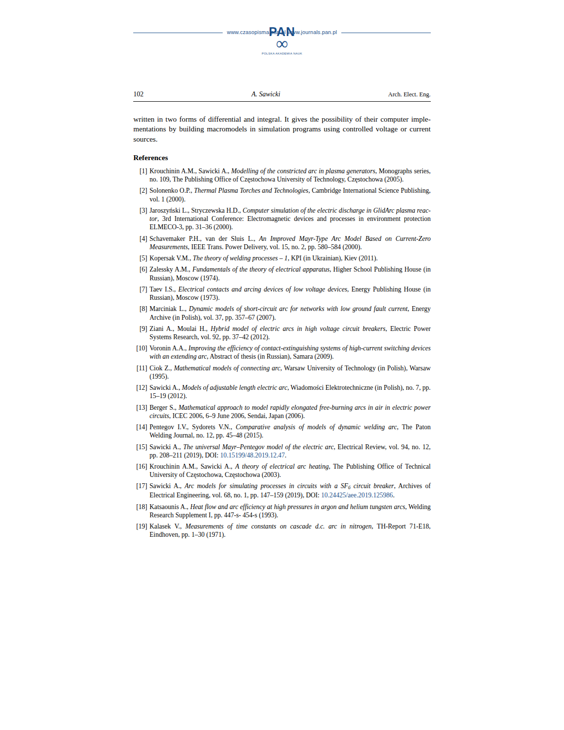www.czasopisma.pan.pl
PAN
∞
POLSKA AKADEMIA NAUK
www.journals.pan.pl
102 A. Sawicki Arch. Elect. Eng.
written in two forms of differential and integral. It gives the possibility of their computer implementations by building macromodels in simulation programs using controlled voltage or current sources.
References
[1] Krouchinin A.M., Sawicki A., Modelling of the constricted arc in plasma generators, Monographs series, no. 109, The Publishing Office of Częstochowa University of Technology, Częstochowa (2005).
[2] Solonenko O.P., Thermal Plasma Torches and Technologies, Cambridge International Science Publishing, vol. 1 (2000).
[3] Jaroszyński L., Stryczewska H.D., Computer simulation of the electric discharge in GlidArc plasma reactor, 3rd International Conference: Electromagnetic devices and processes in environment protection ELMECO-3, pp. 31–36 (2000).
[4] Schavemaker P.H., van der Sluis L., An Improved Mayr-Type Arc Model Based on Current-Zero Measurements, IEEE Trans. Power Delivery, vol. 15, no. 2, pp. 580–584 (2000).
[5] Kopersak V.M., The theory of welding processes – 1, KPI (in Ukrainian), Kiev (2011).
[6] Zalessky A.M., Fundamentals of the theory of electrical apparatus, Higher School Publishing House (in Russian), Moscow (1974).
[7] Taev I.S., Electrical contacts and arcing devices of low voltage devices, Energy Publishing House (in Russian), Moscow (1973).
[8] Marciniak L., Dynamic models of short-circuit arc for networks with low ground fault current, Energy Archive (in Polish), vol. 37, pp. 357–67 (2007).
[9] Ziani A., Moulai H., Hybrid model of electric arcs in high voltage circuit breakers, Electric Power Systems Research, vol. 92, pp. 37–42 (2012).
[10] Voronin A.A., Improving the efficiency of contact-extinguishing systems of high-current switching devices with an extending arc, Abstract of thesis (in Russian), Samara (2009).
[11] Ciok Z., Mathematical models of connecting arc, Warsaw University of Technology (in Polish), Warsaw (1995).
[12] Sawicki A., Models of adjustable length electric arc, Wiadomości Elektrotechniczne (in Polish), no. 7, pp. 15–19 (2012).
[13] Berger S., Mathematical approach to model rapidly elongated free-burning arcs in air in electric power circuits, ICEC 2006, 6–9 June 2006, Sendai, Japan (2006).
[14] Pentegov I.V., Sydorets V.N., Comparative analysis of models of dynamic welding arc, The Paton Welding Journal, no. 12, pp. 45–48 (2015).
[15] Sawicki A., The universal Mayr–Pentegov model of the electric arc, Electrical Review, vol. 94, no. 12, pp. 208–211 (2019), DOI: 10.15199/48.2019.12.47.
[16] Krouchinin A.M., Sawicki A., A theory of electrical arc heating, The Publishing Office of Technical University of Częstochowa, Częstochowa (2003).
[17] Sawicki A., Arc models for simulating processes in circuits with a SF6 circuit breaker, Archives of Electrical Engineering, vol. 68, no. 1, pp. 147–159 (2019), DOI: 10.24425/aee.2019.125986.
[18] Katsaounis A., Heat flow and arc efficiency at high pressures in argon and helium tungsten arcs, Welding Research Supplement I, pp. 447-s- 454-s (1993).
[19] Kalasek V., Measurements of time constants on cascade d.c. arc in nitrogen, TH-Report 71-E18, Eindhoven, pp. 1–30 (1971).